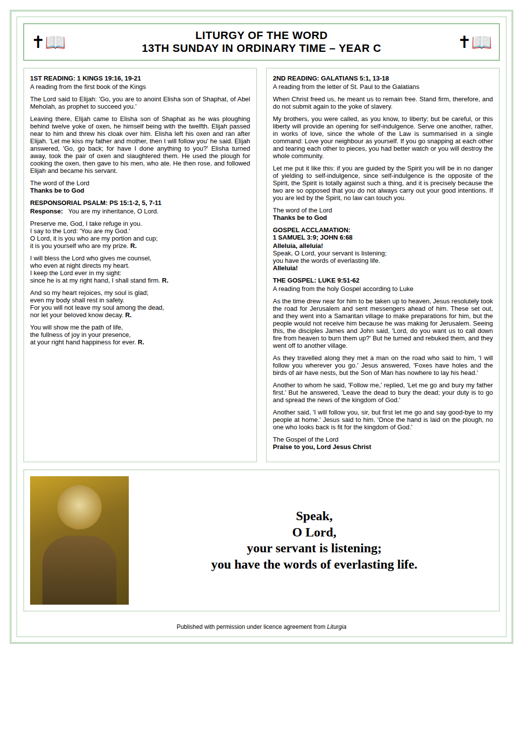✝📖
LITURGY OF THE WORD
13TH SUNDAY IN ORDINARY TIME – YEAR C
✝📖
1st Reading: 1 Kings 19:16, 19-21
A reading from the first book of the Kings
The Lord said to Elijah: 'Go, you are to anoint Elisha son of Shaphat, of Abel Meholah, as prophet to succeed you.'
Leaving there, Elijah came to Elisha son of Shaphat as he was ploughing behind twelve yoke of oxen, he himself being with the twelfth. Elijah passed near to him and threw his cloak over him. Elisha left his oxen and ran after Elijah. 'Let me kiss my father and mother, then I will follow you' he said. Elijah answered, 'Go, go back; for have I done anything to you?' Elisha turned away, took the pair of oxen and slaughtered them. He used the plough for cooking the oxen, then gave to his men, who ate. He then rose, and followed Elijah and became his servant.
The word of the Lord
Thanks be to God
Responsorial Psalm: Ps 15:1-2, 5, 7-11
Response: You are my inheritance, O Lord.
Preserve me, God, I take refuge in you.
I say to the Lord: 'You are my God.'
O Lord, it is you who are my portion and cup;
it is you yourself who are my prize. R.
I will bless the Lord who gives me counsel,
who even at night directs my heart.
I keep the Lord ever in my sight:
since he is at my right hand, I shall stand firm. R.
And so my heart rejoices, my soul is glad;
even my body shall rest in safety.
For you will not leave my soul among the dead,
nor let your beloved know decay. R.
You will show me the path of life,
the fullness of joy in your presence,
at your right hand happiness for ever. R.
2nd Reading: Galatians 5:1, 13-18
A reading from the letter of St. Paul to the Galatians
When Christ freed us, he meant us to remain free. Stand firm, therefore, and do not submit again to the yoke of slavery.
My brothers, you were called, as you know, to liberty; but be careful, or this liberty will provide an opening for self-indulgence. Serve one another, rather, in works of love, since the whole of the Law is summarised in a single command: Love your neighbour as yourself. If you go snapping at each other and tearing each other to pieces, you had better watch or you will destroy the whole community.
Let me put it like this: if you are guided by the Spirit you will be in no danger of yielding to self-indulgence, since self-indulgence is the opposite of the Spirit, the Spirit is totally against such a thing, and it is precisely because the two are so opposed that you do not always carry out your good intentions. If you are led by the Spirit, no law can touch you.
The word of the Lord
Thanks be to God
Gospel Acclamation:
1 Samuel 3:9; John 6:68
Alleluia, alleluia!
Speak, O Lord, your servant is listening;
you have the words of everlasting life.
Alleluia!
The Gospel: Luke 9:51-62
A reading from the holy Gospel according to Luke
As the time drew near for him to be taken up to heaven, Jesus resolutely took the road for Jerusalem and sent messengers ahead of him. These set out, and they went into a Samaritan village to make preparations for him, but the people would not receive him because he was making for Jerusalem. Seeing this, the disciples James and John said, 'Lord, do you want us to call down fire from heaven to burn them up?' But he turned and rebuked them, and they went off to another village.
As they travelled along they met a man on the road who said to him, 'I will follow you wherever you go.' Jesus answered, 'Foxes have holes and the birds of air have nests, but the Son of Man has nowhere to lay his head.'
Another to whom he said, 'Follow me,' replied, 'Let me go and bury my father first.' But he answered, 'Leave the dead to bury the dead; your duty is to go and spread the news of the kingdom of God.'
Another said, 'I will follow you, sir, but first let me go and say good-bye to my people at home.' Jesus said to him. 'Once the hand is laid on the plough, no one who looks back is fit for the kingdom of God.'
The Gospel of the Lord
Praise to you, Lord Jesus Christ
Speak,
O Lord,
your servant is listening;
you have the words of everlasting life.
Published with permission under licence agreement from Liturgia